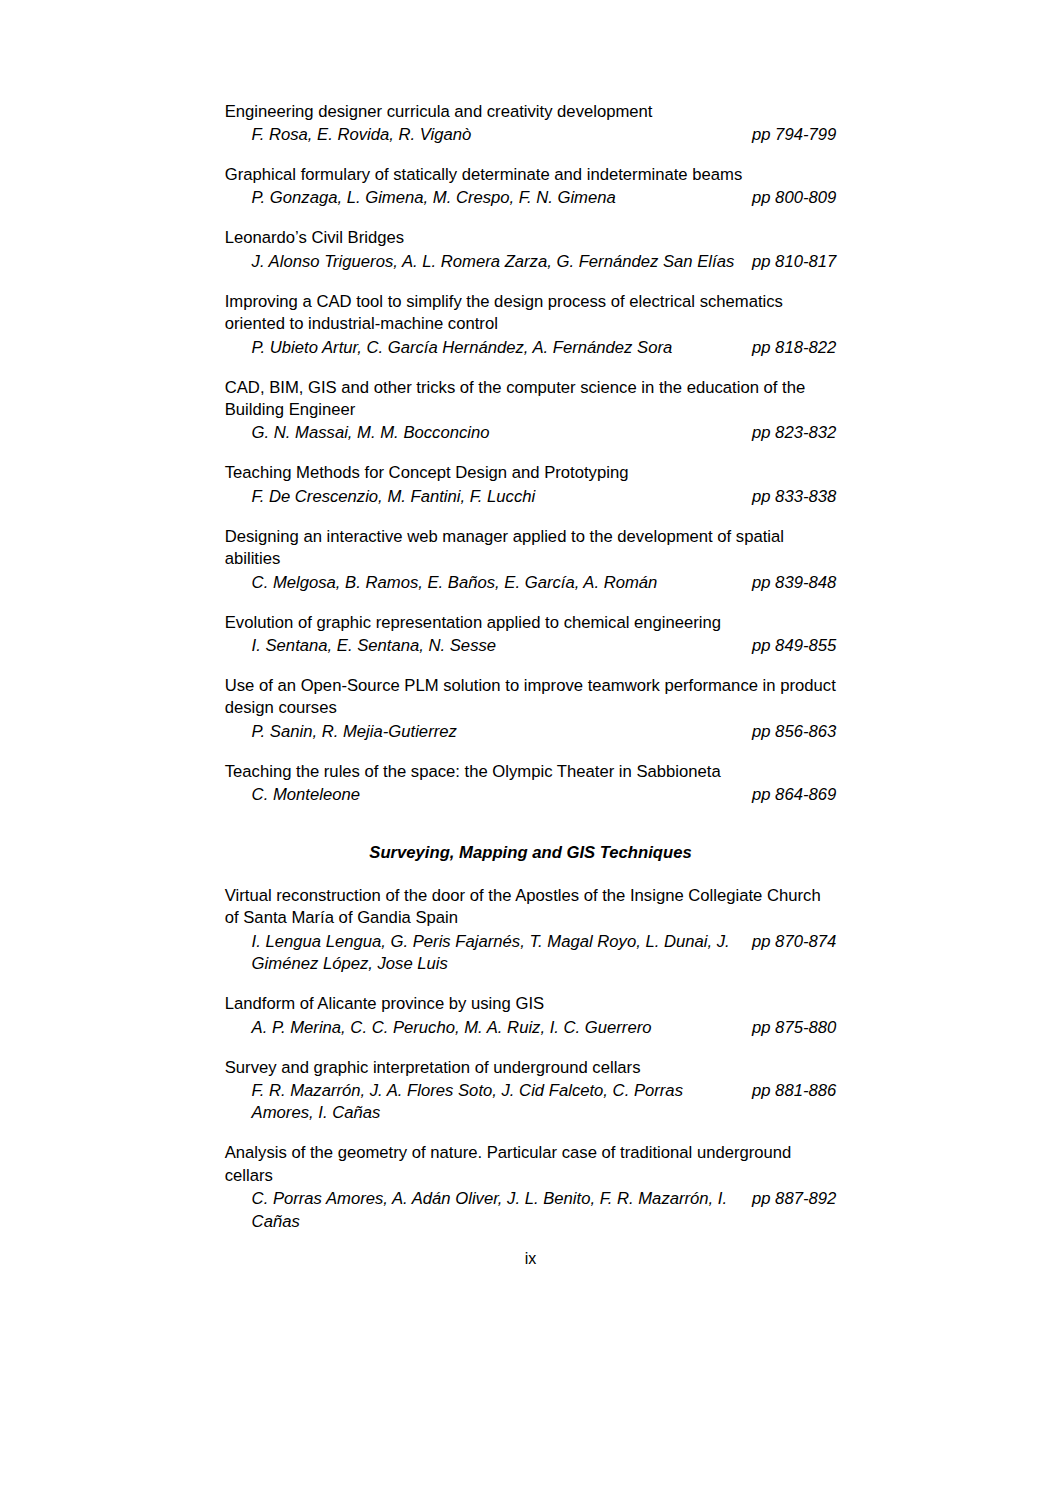Engineering designer curricula and creativity development
F. Rosa, E. Rovida, R. Viganò pp 794-799
Graphical formulary of statically determinate and indeterminate beams
P. Gonzaga, L. Gimena, M. Crespo, F. N. Gimena pp 800-809
Leonardo’s Civil Bridges
J. Alonso Trigueros, A. L. Romera Zarza, G. Fernández San Elías pp 810-817
Improving a CAD tool to simplify the design process of electrical schematics oriented to industrial-machine control
P. Ubieto Artur, C. García Hernández, A. Fernández Sora pp 818-822
CAD, BIM, GIS and other tricks of the computer science in the education of the Building Engineer
G. N. Massai, M. M. Bocconcino pp 823-832
Teaching Methods for Concept Design and Prototyping
F. De Crescenzio, M. Fantini, F. Lucchi pp 833-838
Designing an interactive web manager applied to the development of spatial abilities
C. Melgosa, B. Ramos, E. Baños, E. García, A. Román pp 839-848
Evolution of graphic representation applied to chemical engineering
I. Sentana, E. Sentana, N. Sesse pp 849-855
Use of an Open-Source PLM solution to improve teamwork performance in product design courses
P. Sanin, R. Mejia-Gutierrez pp 856-863
Teaching the rules of the space: the Olympic Theater in Sabbioneta
C. Monteleone pp 864-869
Surveying, Mapping and GIS Techniques
Virtual reconstruction of the door of the Apostles of the Insigne Collegiate Church of Santa María of Gandia Spain
I. Lengua Lengua, G. Peris Fajarnés, T. Magal Royo, L. Dunai, J. Giménez López, Jose Luis pp 870-874
Landform of Alicante province by using GIS
A. P. Merina, C. C. Perucho, M. A. Ruiz, I. C. Guerrero pp 875-880
Survey and graphic interpretation of underground cellars
F. R. Mazarrón, J. A. Flores Soto, J. Cid Falceto, C. Porras Amores, I. Cañas pp 881-886
Analysis of the geometry of nature. Particular case of traditional underground cellars
C. Porras Amores, A. Adán Oliver, J. L. Benito, F. R. Mazarrón, I. Cañas pp 887-892
ix